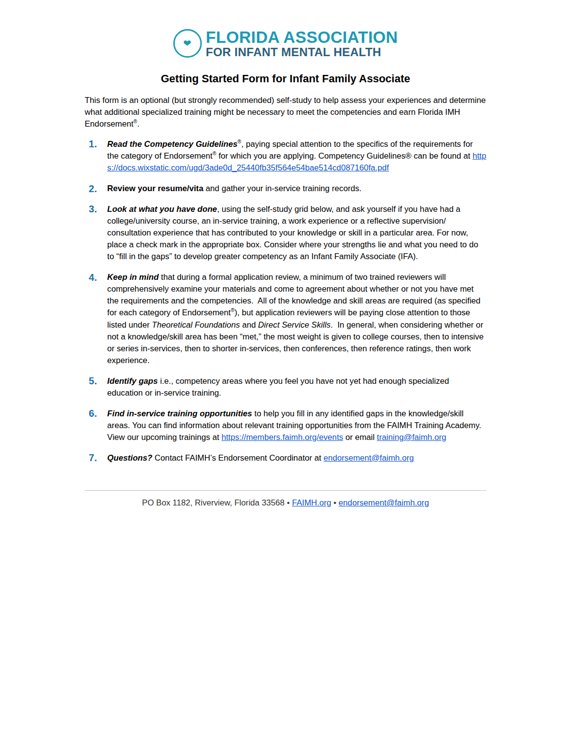❤
FLORIDA ASSOCIATION FOR INFANT MENTAL HEALTH
Getting Started Form for Infant Family Associate
This form is an optional (but strongly recommended) self-study to help assess your experiences and determine what additional specialized training might be necessary to meet the competencies and earn Florida IMH Endorsement®.
Read the Competency Guidelines®, paying special attention to the specifics of the requirements for the category of Endorsement® for which you are applying. Competency Guidelines® can be found at https://docs.wixstatic.com/ugd/3ade0d_25440fb35f564e54bae514cd087160fa.pdf
Review your resume/vita and gather your in-service training records.
Look at what you have done, using the self-study grid below, and ask yourself if you have had a college/university course, an in-service training, a work experience or a reflective supervision/ consultation experience that has contributed to your knowledge or skill in a particular area. For now, place a check mark in the appropriate box. Consider where your strengths lie and what you need to do to “fill in the gaps” to develop greater competency as an Infant Family Associate (IFA).
Keep in mind that during a formal application review, a minimum of two trained reviewers will comprehensively examine your materials and come to agreement about whether or not you have met the requirements and the competencies. All of the knowledge and skill areas are required (as specified for each category of Endorsement®), but application reviewers will be paying close attention to those listed under Theoretical Foundations and Direct Service Skills. In general, when considering whether or not a knowledge/skill area has been “met,” the most weight is given to college courses, then to intensive or series in-services, then to shorter in-services, then conferences, then reference ratings, then work experience.
Identify gaps i.e., competency areas where you feel you have not yet had enough specialized education or in-service training.
Find in-service training opportunities to help you fill in any identified gaps in the knowledge/skill areas. You can find information about relevant training opportunities from the FAIMH Training Academy. View our upcoming trainings at https://members.faimh.org/events or email training@faimh.org
Questions? Contact FAIMH’s Endorsement Coordinator at endorsement@faimh.org
PO Box 1182, Riverview, Florida 33568 • FAIMH.org • endorsement@faimh.org